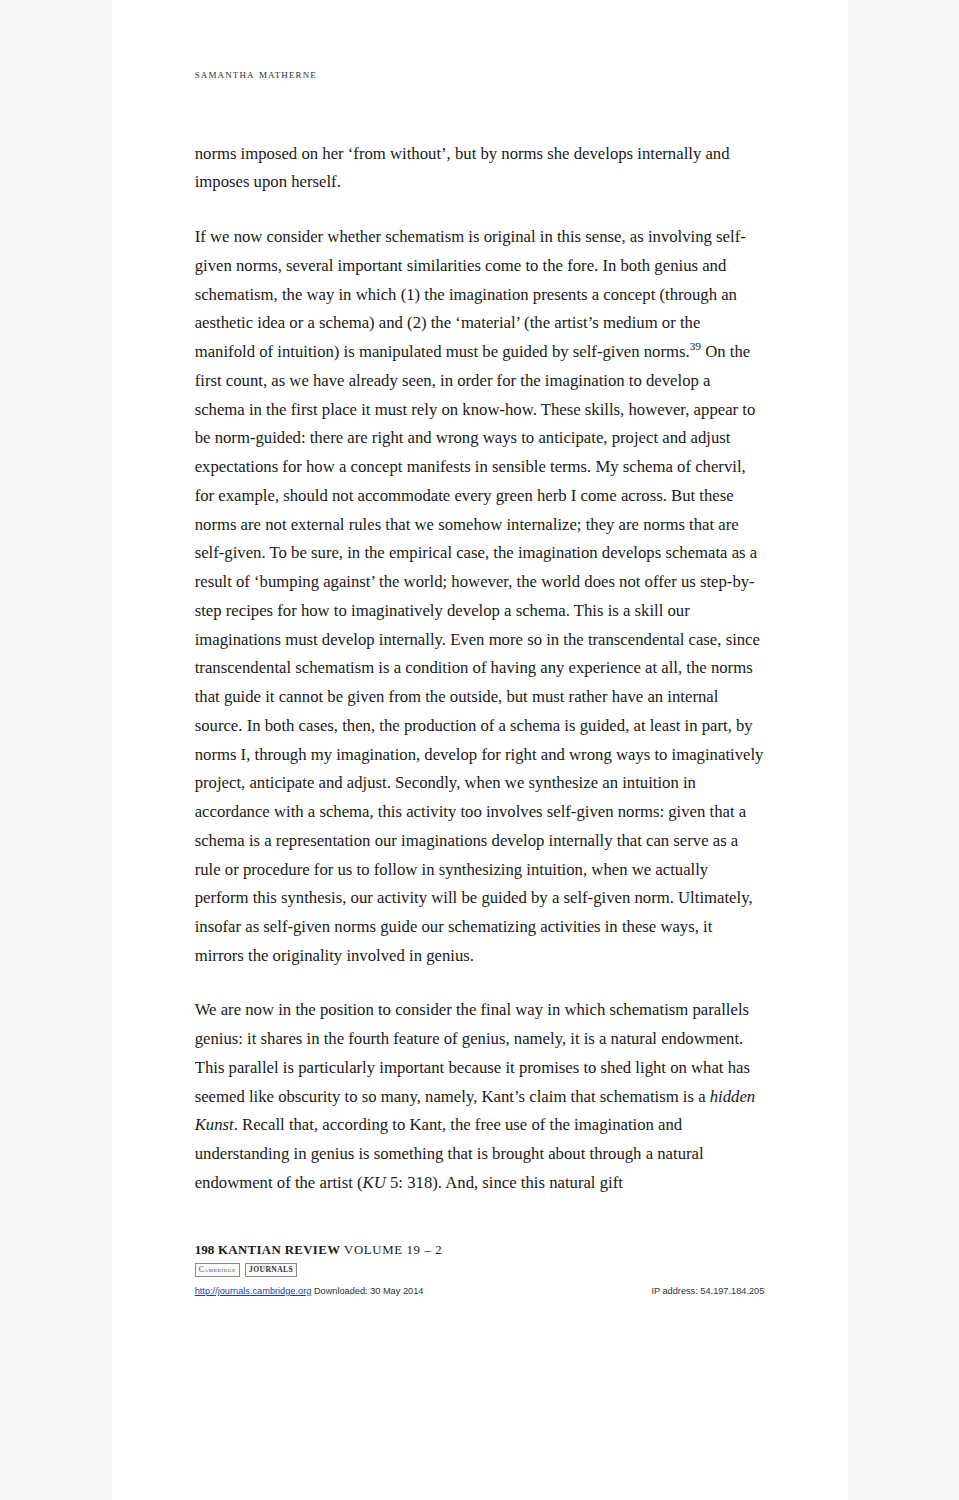samantha matherne
norms imposed on her ‘from without’, but by norms she develops internally and imposes upon herself.
If we now consider whether schematism is original in this sense, as involving self-given norms, several important similarities come to the fore. In both genius and schematism, the way in which (1) the imagination presents a concept (through an aesthetic idea or a schema) and (2) the ‘material’ (the artist’s medium or the manifold of intuition) is manipulated must be guided by self-given norms.39 On the first count, as we have already seen, in order for the imagination to develop a schema in the first place it must rely on know-how. These skills, however, appear to be norm-guided: there are right and wrong ways to anticipate, project and adjust expectations for how a concept manifests in sensible terms. My schema of chervil, for example, should not accommodate every green herb I come across. But these norms are not external rules that we somehow internalize; they are norms that are self-given. To be sure, in the empirical case, the imagination develops schemata as a result of ‘bumping against’ the world; however, the world does not offer us step-by-step recipes for how to imaginatively develop a schema. This is a skill our imaginations must develop internally. Even more so in the transcendental case, since transcendental schematism is a condition of having any experience at all, the norms that guide it cannot be given from the outside, but must rather have an internal source. In both cases, then, the production of a schema is guided, at least in part, by norms I, through my imagination, develop for right and wrong ways to imaginatively project, anticipate and adjust. Secondly, when we synthesize an intuition in accordance with a schema, this activity too involves self-given norms: given that a schema is a representation our imaginations develop internally that can serve as a rule or procedure for us to follow in synthesizing intuition, when we actually perform this synthesis, our activity will be guided by a self-given norm. Ultimately, insofar as self-given norms guide our schematizing activities in these ways, it mirrors the originality involved in genius.
We are now in the position to consider the final way in which schematism parallels genius: it shares in the fourth feature of genius, namely, it is a natural endowment. This parallel is particularly important because it promises to shed light on what has seemed like obscurity to so many, namely, Kant’s claim that schematism is a hidden Kunst. Recall that, according to Kant, the free use of the imagination and understanding in genius is something that is brought about through a natural endowment of the artist (KU 5: 318). And, since this natural gift
198 KANTIAN REVIEW VOLUME 19 – 2
Cambridge JOURNALS
http://journals.cambridge.org Downloaded: 30 May 2014 IP address: 54.197.184.205